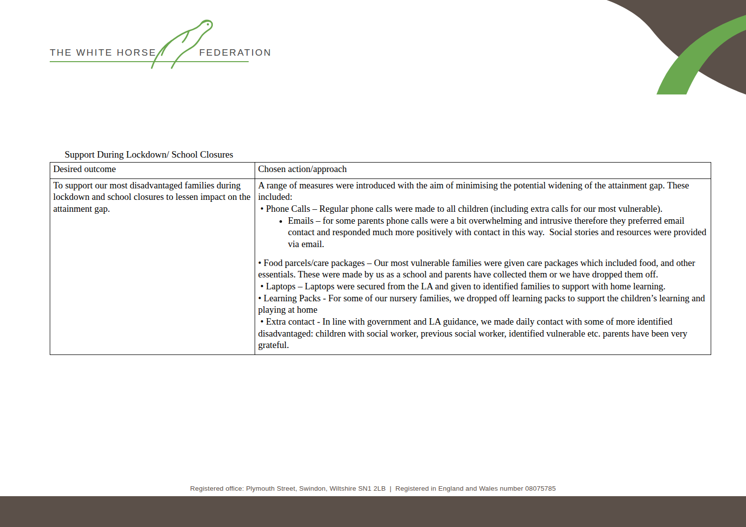THE WHITE HORSE FEDERATION
Support During Lockdown/ School Closures
| Desired outcome | Chosen action/approach |
| --- | --- |
| To support our most disadvantaged families during lockdown and school closures to lessen impact on the attainment gap. | A range of measures were introduced with the aim of minimising the potential widening of the attainment gap. These included: • Phone Calls – Regular phone calls were made to all children (including extra calls for our most vulnerable). Emails – for some parents phone calls were a bit overwhelming and intrusive therefore they preferred email contact and responded much more positively with contact in this way. Social stories and resources were provided via email. • Food parcels/care packages – Our most vulnerable families were given care packages which included food, and other essentials. These were made by us as a school and parents have collected them or we have dropped them off. • Laptops – Laptops were secured from the LA and given to identified families to support with home learning. • Learning Packs - For some of our nursery families, we dropped off learning packs to support the children’s learning and playing at home • Extra contact - In line with government and LA guidance, we made daily contact with some of more identified disadvantaged: children with social worker, previous social worker, identified vulnerable etc. parents have been very grateful. |
Registered office: Plymouth Street, Swindon, Wiltshire SN1 2LB | Registered in England and Wales number 08075785